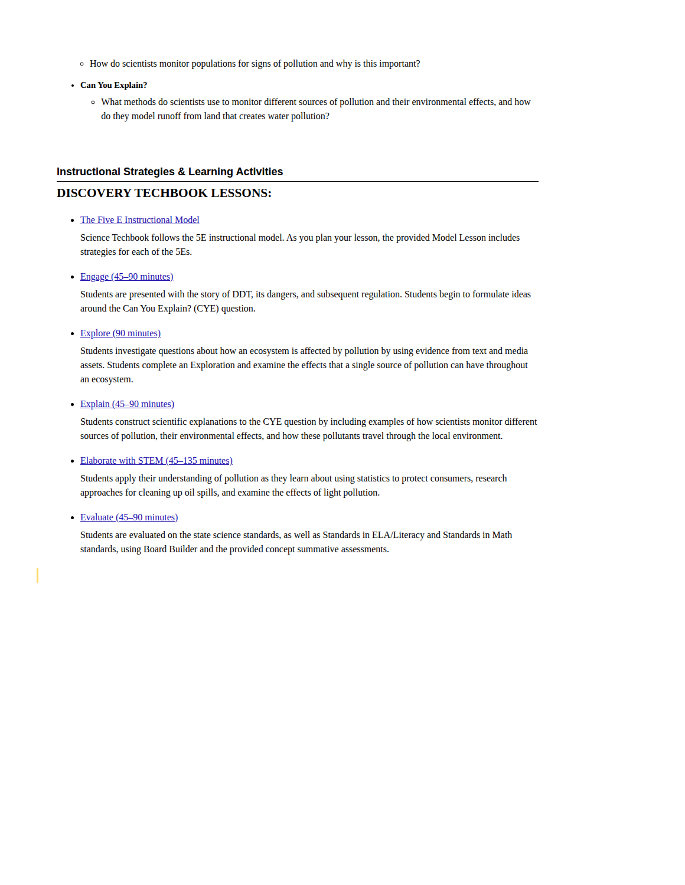How do scientists monitor populations for signs of pollution and why is this important?
Can You Explain?
What methods do scientists use to monitor different sources of pollution and their environmental effects, and how do they model runoff from land that creates water pollution?
Instructional Strategies & Learning Activities
DISCOVERY TECHBOOK LESSONS:
The Five E Instructional Model
Science Techbook follows the 5E instructional model. As you plan your lesson, the provided Model Lesson includes strategies for each of the 5Es.
Engage (45–90 minutes)
Students are presented with the story of DDT, its dangers, and subsequent regulation. Students begin to formulate ideas around the Can You Explain? (CYE) question.
Explore (90 minutes)
Students investigate questions about how an ecosystem is affected by pollution by using evidence from text and media assets. Students complete an Exploration and examine the effects that a single source of pollution can have throughout an ecosystem.
Explain (45–90 minutes)
Students construct scientific explanations to the CYE question by including examples of how scientists monitor different sources of pollution, their environmental effects, and how these pollutants travel through the local environment.
Elaborate with STEM (45–135 minutes)
Students apply their understanding of pollution as they learn about using statistics to protect consumers, research approaches for cleaning up oil spills, and examine the effects of light pollution.
Evaluate (45–90 minutes)
Students are evaluated on the state science standards, as well as Standards in ELA/Literacy and Standards in Math standards, using Board Builder and the provided concept summative assessments.